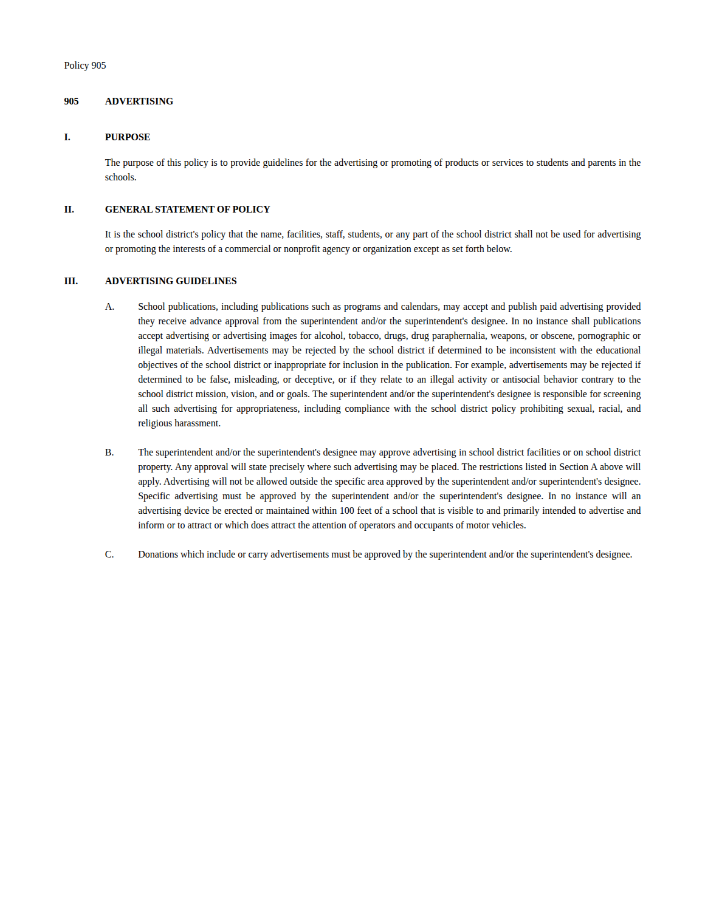Policy 905
905 ADVERTISING
I. PURPOSE
The purpose of this policy is to provide guidelines for the advertising or promoting of products or services to students and parents in the schools.
II. GENERAL STATEMENT OF POLICY
It is the school district's policy that the name, facilities, staff, students, or any part of the school district shall not be used for advertising or promoting the interests of a commercial or nonprofit agency or organization except as set forth below.
III. ADVERTISING GUIDELINES
A. School publications, including publications such as programs and calendars, may accept and publish paid advertising provided they receive advance approval from the superintendent and/or the superintendent's designee. In no instance shall publications accept advertising or advertising images for alcohol, tobacco, drugs, drug paraphernalia, weapons, or obscene, pornographic or illegal materials. Advertisements may be rejected by the school district if determined to be inconsistent with the educational objectives of the school district or inappropriate for inclusion in the publication. For example, advertisements may be rejected if determined to be false, misleading, or deceptive, or if they relate to an illegal activity or antisocial behavior contrary to the school district mission, vision, and or goals. The superintendent and/or the superintendent's designee is responsible for screening all such advertising for appropriateness, including compliance with the school district policy prohibiting sexual, racial, and religious harassment.
B. The superintendent and/or the superintendent's designee may approve advertising in school district facilities or on school district property. Any approval will state precisely where such advertising may be placed. The restrictions listed in Section A above will apply. Advertising will not be allowed outside the specific area approved by the superintendent and/or superintendent's designee. Specific advertising must be approved by the superintendent and/or the superintendent's designee. In no instance will an advertising device be erected or maintained within 100 feet of a school that is visible to and primarily intended to advertise and inform or to attract or which does attract the attention of operators and occupants of motor vehicles.
C. Donations which include or carry advertisements must be approved by the superintendent and/or the superintendent's designee.